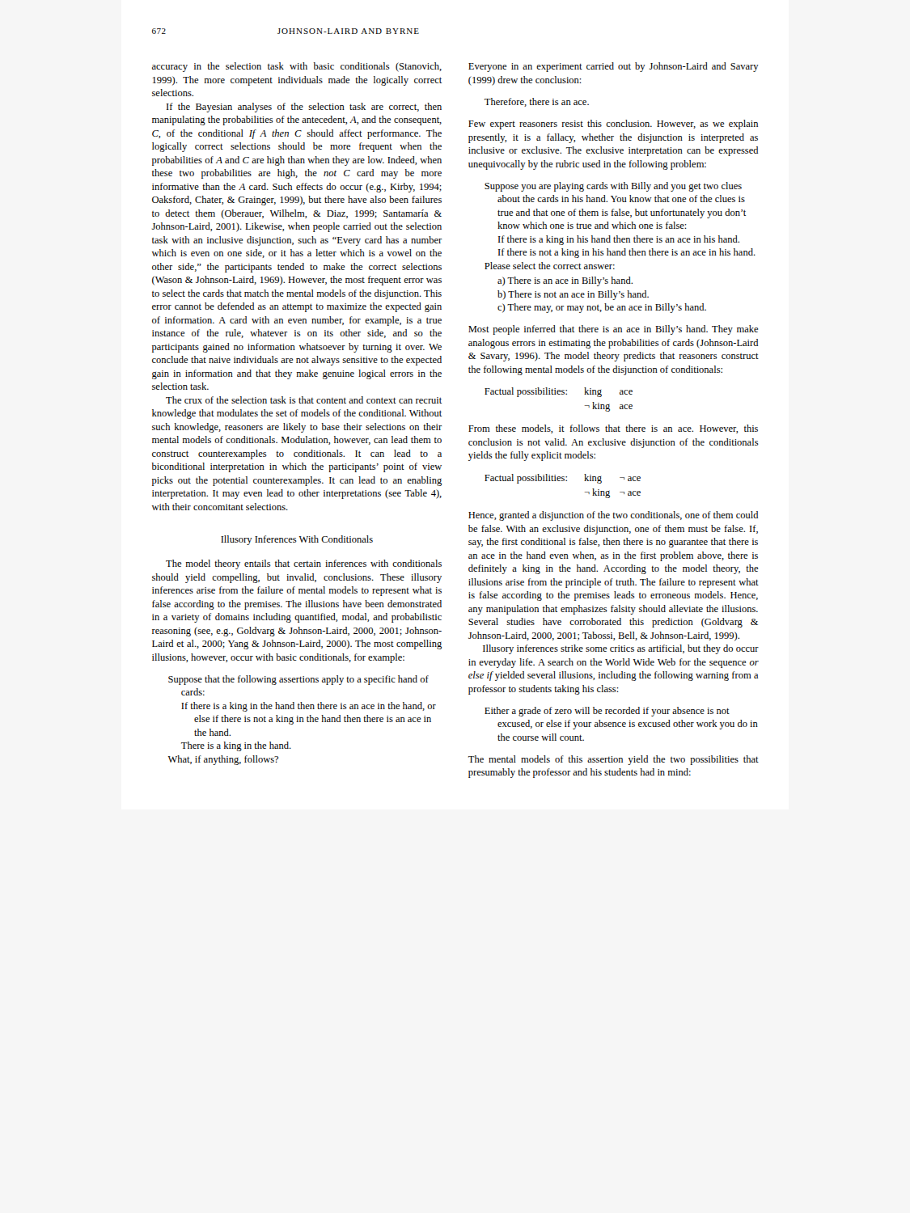672 Johnson-Laird and Byrne
accuracy in the selection task with basic conditionals (Stanovich, 1999). The more competent individuals made the logically correct selections.
If the Bayesian analyses of the selection task are correct, then manipulating the probabilities of the antecedent, A, and the consequent, C, of the conditional If A then C should affect performance. The logically correct selections should be more frequent when the probabilities of A and C are high than when they are low. Indeed, when these two probabilities are high, the not C card may be more informative than the A card. Such effects do occur (e.g., Kirby, 1994; Oaksford, Chater, & Grainger, 1999), but there have also been failures to detect them (Oberauer, Wilhelm, & Diaz, 1999; Santamaría & Johnson-Laird, 2001). Likewise, when people carried out the selection task with an inclusive disjunction, such as “Every card has a number which is even on one side, or it has a letter which is a vowel on the other side,” the participants tended to make the correct selections (Wason & Johnson-Laird, 1969). However, the most frequent error was to select the cards that match the mental models of the disjunction. This error cannot be defended as an attempt to maximize the expected gain of information. A card with an even number, for example, is a true instance of the rule, whatever is on its other side, and so the participants gained no information whatsoever by turning it over. We conclude that naive individuals are not always sensitive to the expected gain in information and that they make genuine logical errors in the selection task.
The crux of the selection task is that content and context can recruit knowledge that modulates the set of models of the conditional. Without such knowledge, reasoners are likely to base their selections on their mental models of conditionals. Modulation, however, can lead them to construct counterexamples to conditionals. It can lead to a biconditional interpretation in which the participants’ point of view picks out the potential counterexamples. It can lead to an enabling interpretation. It may even lead to other interpretations (see Table 4), with their concomitant selections.
Illusory Inferences With Conditionals
The model theory entails that certain inferences with conditionals should yield compelling, but invalid, conclusions. These illusory inferences arise from the failure of mental models to represent what is false according to the premises. The illusions have been demonstrated in a variety of domains including quantified, modal, and probabilistic reasoning (see, e.g., Goldvarg & Johnson-Laird, 2000, 2001; Johnson-Laird et al., 2000; Yang & Johnson-Laird, 2000). The most compelling illusions, however, occur with basic conditionals, for example:
Suppose that the following assertions apply to a specific hand of cards:
If there is a king in the hand then there is an ace in the hand, or else if there is not a king in the hand then there is an ace in the hand.
There is a king in the hand.
What, if anything, follows?
Everyone in an experiment carried out by Johnson-Laird and Savary (1999) drew the conclusion:
Therefore, there is an ace.
Few expert reasoners resist this conclusion. However, as we explain presently, it is a fallacy, whether the disjunction is interpreted as inclusive or exclusive. The exclusive interpretation can be expressed unequivocally by the rubric used in the following problem:
Suppose you are playing cards with Billy and you get two clues about the cards in his hand. You know that one of the clues is true and that one of them is false, but unfortunately you don’t know which one is true and which one is false:
If there is a king in his hand then there is an ace in his hand.
If there is not a king in his hand then there is an ace in his hand.
Please select the correct answer:
a) There is an ace in Billy’s hand.
b) There is not an ace in Billy’s hand.
c) There may, or may not, be an ace in Billy’s hand.
Most people inferred that there is an ace in Billy’s hand. They make analogous errors in estimating the probabilities of cards (Johnson-Laird & Savary, 1996). The model theory predicts that reasoners construct the following mental models of the disjunction of conditionals:
| Factual possibilities: | king | ace |
| | ¬ king | ace |
From these models, it follows that there is an ace. However, this conclusion is not valid. An exclusive disjunction of the conditionals yields the fully explicit models:
| Factual possibilities: | king | ¬ ace |
| | ¬ king | ¬ ace |
Hence, granted a disjunction of the two conditionals, one of them could be false. With an exclusive disjunction, one of them must be false. If, say, the first conditional is false, then there is no guarantee that there is an ace in the hand even when, as in the first problem above, there is definitely a king in the hand. According to the model theory, the illusions arise from the principle of truth. The failure to represent what is false according to the premises leads to erroneous models. Hence, any manipulation that emphasizes falsity should alleviate the illusions. Several studies have corroborated this prediction (Goldvarg & Johnson-Laird, 2000, 2001; Tabossi, Bell, & Johnson-Laird, 1999).
Illusory inferences strike some critics as artificial, but they do occur in everyday life. A search on the World Wide Web for the sequence or else if yielded several illusions, including the following warning from a professor to students taking his class:
Either a grade of zero will be recorded if your absence is not excused, or else if your absence is excused other work you do in the course will count.
The mental models of this assertion yield the two possibilities that presumably the professor and his students had in mind: